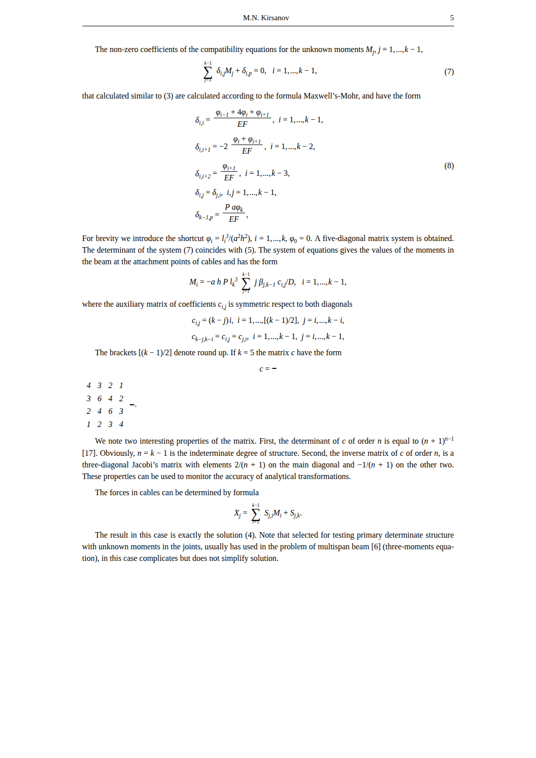M.N. Kirsanov 5
The non-zero coefficients of the compatibility equations for the unknown moments Mj, j = 1, ..., k − 1,
k−1∑j=1 δi,jMj + δi,p = 0, i = 1, ..., k − 1,
(7)
that calculated similar to (3) are calculated according to the formula Maxwell’s-Mohr, and have the form
δi,i = φi−1 + 4φi + φi+1 EF, i = 1, ..., k − 1, δi,i+1 = −2 φi + φi+1 EF, i = 1, ..., k − 2, δi,i+2 = φi+1 EF, i = 1, ..., k − 3, δi,j = δj,i, i, j = 1, ..., k − 1, δk−1,p = P aφk EF,
(8)
For brevity we introduce the shortcut φi = li3/(a2h2), i = 1, ..., k, φ0 = 0. A five-diagonal matrix system is obtained. The determinant of the system (7) coincides with (5). The system of equations gives the values of the moments in the beam at the attachment points of cables and has the form
Mi = −a h P lk3 k−1∑j=1 j βj,k−1 ci,j/D, i = 1, ..., k − 1,
where the auxiliary matrix of coefficients ci,j is symmetric respect to both diagonals
ci,j = (k − j) i, i = 1, ..., [(k − 1)/2], j = i, ..., k − i,
ck−j,k−i = ci,j = cj,i, i = 1, ..., k − 1, j = i, ..., k − 1,
The brackets [(k − 1)/2] denote round up. If k = 5 the matrix c have the form
c =
| 4 | 3 | 2 | 1 |
| 3 | 6 | 4 | 2 |
| 2 | 4 | 6 | 3 |
| 1 | 2 | 3 | 4 |
.
We note two interesting properties of the matrix. First, the determinant of c of order n is equal to (n + 1)n−1 [17]. Obviously, n = k − 1 is the indeterminate degree of structure. Second, the inverse matrix of c of order n, is a three-diagonal Jacobi’s matrix with elements 2/(n + 1) on the main diagonal and −1/(n + 1) on the other two. These properties can be used to monitor the accuracy of analytical transformations.
The forces in cables can be determined by formula
Xj = k−1∑i=1 Sj,iMi + Sj,k.
The result in this case is exactly the solution (4). Note that selected for testing primary determinate structure with unknown moments in the joints, usually has used in the problem of multispan beam [6] (three-moments equation), in this case complicates but does not simplify solution.